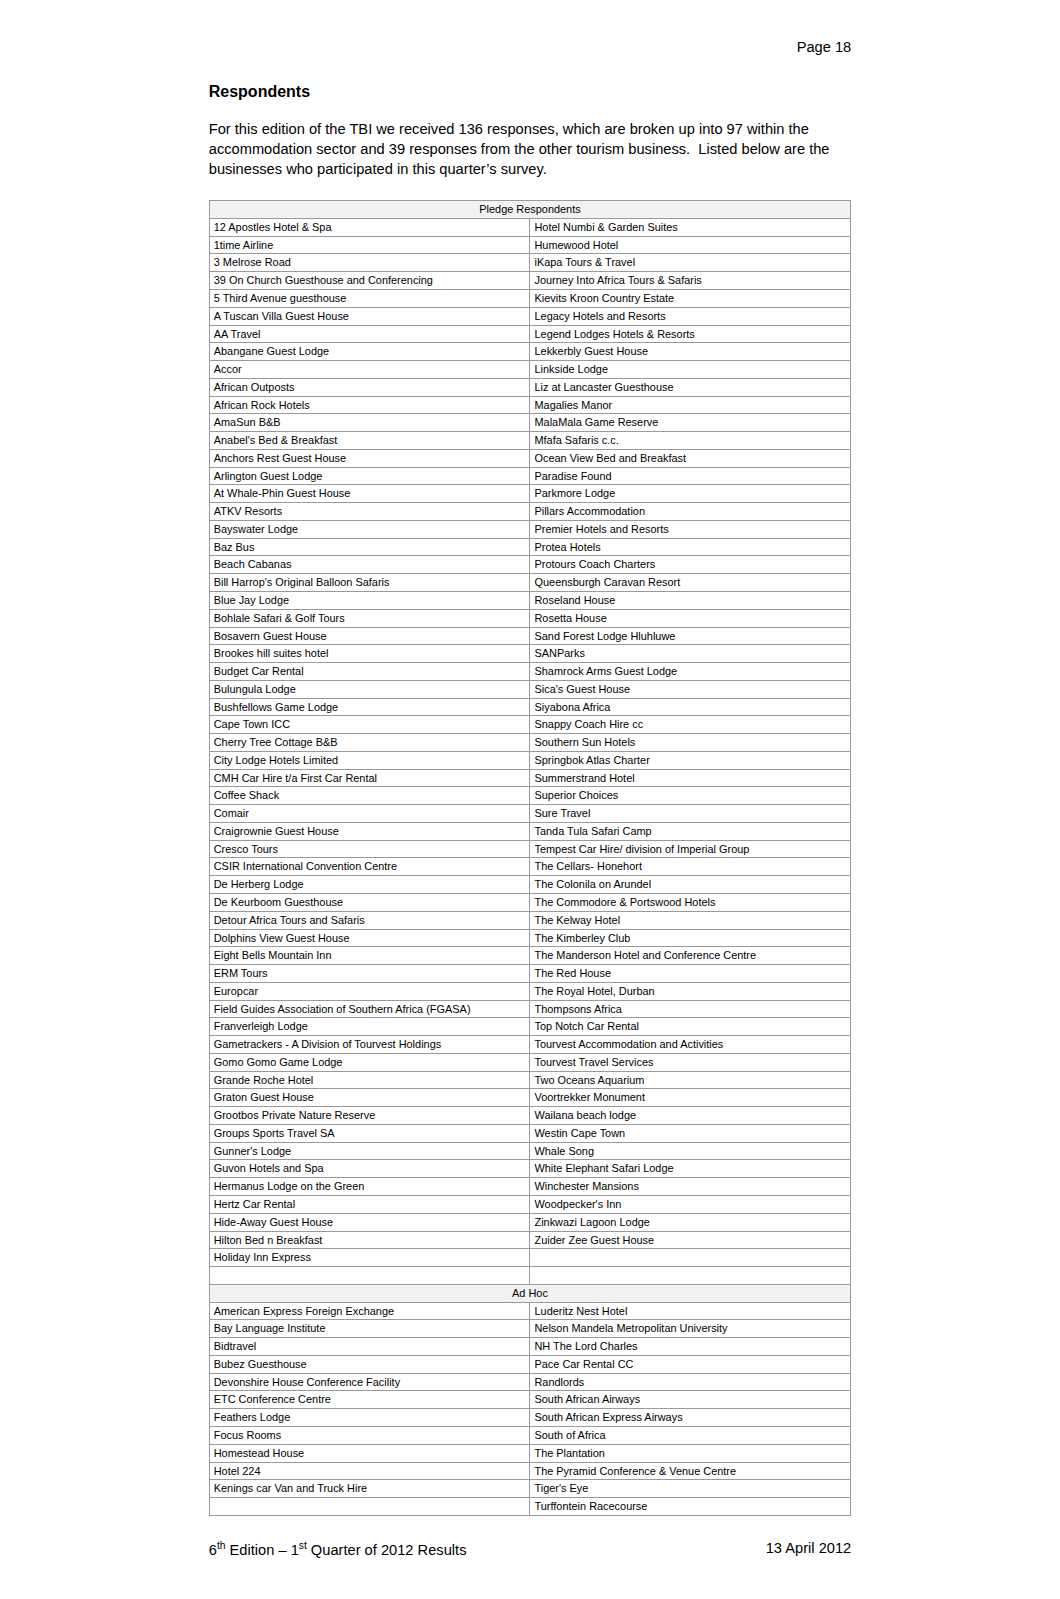Page 18
Respondents
For this edition of the TBI we received 136 responses, which are broken up into 97 within the accommodation sector and 39 responses from the other tourism business. Listed below are the businesses who participated in this quarter’s survey.
| Pledge Respondents |
| --- |
| 12 Apostles Hotel & Spa | Hotel Numbi & Garden Suites |
| 1time Airline | Humewood Hotel |
| 3 Melrose Road | iKapa Tours & Travel |
| 39 On Church Guesthouse and Conferencing | Journey Into Africa Tours & Safaris |
| 5 Third Avenue guesthouse | Kievits Kroon Country Estate |
| A Tuscan Villa Guest House | Legacy Hotels and Resorts |
| AA Travel | Legend Lodges Hotels & Resorts |
| Abangane Guest Lodge | Lekkerbly Guest House |
| Accor | Linkside Lodge |
| African Outposts | Liz at Lancaster Guesthouse |
| African Rock Hotels | Magalies Manor |
| AmaSun B&B | MalaMala Game Reserve |
| Anabel's Bed & Breakfast | Mfafa Safaris c.c. |
| Anchors Rest Guest House | Ocean View Bed and Breakfast |
| Arlington Guest Lodge | Paradise Found |
| At Whale-Phin Guest House | Parkmore Lodge |
| ATKV Resorts | Pillars Accommodation |
| Bayswater Lodge | Premier Hotels and Resorts |
| Baz Bus | Protea Hotels |
| Beach Cabanas | Protours Coach Charters |
| Bill Harrop's Original Balloon Safaris | Queensburgh Caravan Resort |
| Blue Jay Lodge | Roseland House |
| Bohlale Safari & Golf Tours | Rosetta House |
| Bosavern Guest House | Sand Forest Lodge Hluhluwe |
| Brookes hill suites hotel | SANParks |
| Budget Car Rental | Shamrock Arms Guest Lodge |
| Bulungula Lodge | Sica's Guest House |
| Bushfellows Game Lodge | Siyabona Africa |
| Cape Town ICC | Snappy Coach Hire cc |
| Cherry Tree Cottage B&B | Southern Sun Hotels |
| City Lodge Hotels Limited | Springbok Atlas Charter |
| CMH Car Hire t/a First Car Rental | Summerstrand Hotel |
| Coffee Shack | Superior Choices |
| Comair | Sure Travel |
| Craigrownie Guest House | Tanda Tula Safari Camp |
| Cresco Tours | Tempest Car Hire/ division of Imperial Group |
| CSIR International Convention Centre | The Cellars- Honehort |
| De Herberg Lodge | The Colonila on Arundel |
| De Keurboom Guesthouse | The Commodore & Portswood Hotels |
| Detour Africa Tours and Safaris | The Kelway Hotel |
| Dolphins View Guest House | The Kimberley Club |
| Eight Bells Mountain Inn | The Manderson Hotel and Conference Centre |
| ERM Tours | The Red House |
| Europcar | The Royal Hotel, Durban |
| Field Guides Association of Southern Africa (FGASA) | Thompsons Africa |
| Franverleigh Lodge | Top Notch Car Rental |
| Gametrackers - A Division of Tourvest Holdings | Tourvest Accommodation and Activities |
| Gomo Gomo Game Lodge | Tourvest Travel Services |
| Grande Roche Hotel | Two Oceans Aquarium |
| Graton Guest House | Voortrekker Monument |
| Grootbos Private Nature Reserve | Wailana beach lodge |
| Groups Sports Travel SA | Westin Cape Town |
| Gunner's Lodge | Whale Song |
| Guvon Hotels and Spa | White Elephant Safari Lodge |
| Hermanus Lodge on the Green | Winchester Mansions |
| Hertz Car Rental | Woodpecker's Inn |
| Hide-Away Guest House | Zinkwazi Lagoon Lodge |
| Hilton Bed n Breakfast | Zuider Zee Guest House |
| Holiday Inn Express | |
| Ad Hoc |
| American Express Foreign Exchange | Luderitz Nest Hotel |
| Bay Language Institute | Nelson Mandela Metropolitan University |
| Bidtravel | NH The Lord Charles |
| Bubez Guesthouse | Pace Car Rental CC |
| Devonshire House Conference Facility | Randlords |
| ETC Conference Centre | South African Airways |
| Feathers Lodge | South African Express Airways |
| Focus Rooms | South of Africa |
| Homestead House | The Plantation |
| Hotel 224 | The Pyramid Conference & Venue Centre |
| Kenings car Van and Truck Hire | Tiger's Eye |
| | Turffontein Racecourse |
6th Edition – 1st Quarter of 2012 Results
13 April 2012